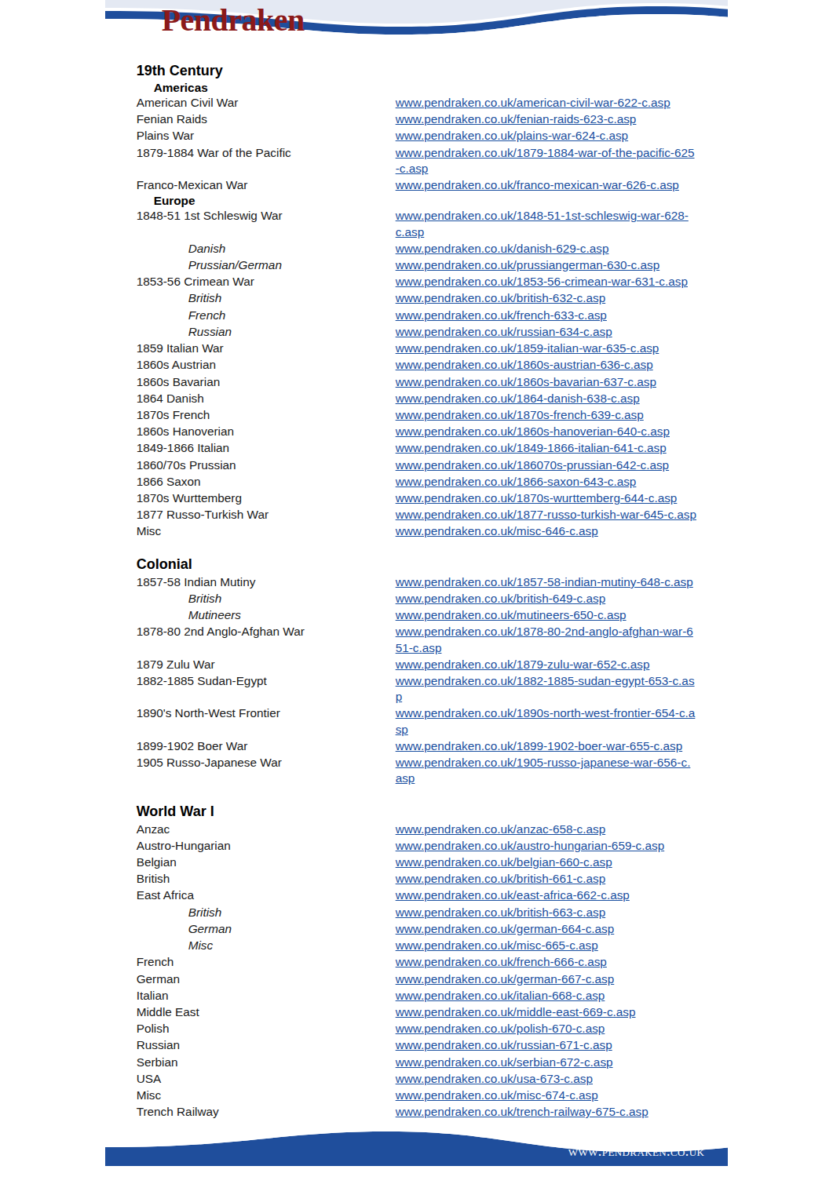Pendraken
19th Century
Americas
| American Civil War | www.pendraken.co.uk/american-civil-war-622-c.asp |
| Fenian Raids | www.pendraken.co.uk/fenian-raids-623-c.asp |
| Plains War | www.pendraken.co.uk/plains-war-624-c.asp |
| 1879-1884 War of the Pacific | www.pendraken.co.uk/1879-1884-war-of-the-pacific-625-c.asp |
| Franco-Mexican War | www.pendraken.co.uk/franco-mexican-war-626-c.asp |
Europe
| 1848-51 1st Schleswig War | www.pendraken.co.uk/1848-51-1st-schleswig-war-628-c.asp |
| Danish | www.pendraken.co.uk/danish-629-c.asp |
| Prussian/German | www.pendraken.co.uk/prussiangerman-630-c.asp |
| 1853-56 Crimean War | www.pendraken.co.uk/1853-56-crimean-war-631-c.asp |
| British | www.pendraken.co.uk/british-632-c.asp |
| French | www.pendraken.co.uk/french-633-c.asp |
| Russian | www.pendraken.co.uk/russian-634-c.asp |
| 1859 Italian War | www.pendraken.co.uk/1859-italian-war-635-c.asp |
| 1860s Austrian | www.pendraken.co.uk/1860s-austrian-636-c.asp |
| 1860s Bavarian | www.pendraken.co.uk/1860s-bavarian-637-c.asp |
| 1864 Danish | www.pendraken.co.uk/1864-danish-638-c.asp |
| 1870s French | www.pendraken.co.uk/1870s-french-639-c.asp |
| 1860s Hanoverian | www.pendraken.co.uk/1860s-hanoverian-640-c.asp |
| 1849-1866 Italian | www.pendraken.co.uk/1849-1866-italian-641-c.asp |
| 1860/70s Prussian | www.pendraken.co.uk/186070s-prussian-642-c.asp |
| 1866 Saxon | www.pendraken.co.uk/1866-saxon-643-c.asp |
| 1870s Wurttemberg | www.pendraken.co.uk/1870s-wurttemberg-644-c.asp |
| 1877 Russo-Turkish War | www.pendraken.co.uk/1877-russo-turkish-war-645-c.asp |
| Misc | www.pendraken.co.uk/misc-646-c.asp |
Colonial
| 1857-58 Indian Mutiny | www.pendraken.co.uk/1857-58-indian-mutiny-648-c.asp |
| British | www.pendraken.co.uk/british-649-c.asp |
| Mutineers | www.pendraken.co.uk/mutineers-650-c.asp |
| 1878-80 2nd Anglo-Afghan War | www.pendraken.co.uk/1878-80-2nd-anglo-afghan-war-651-c.asp |
| 1879 Zulu War | www.pendraken.co.uk/1879-zulu-war-652-c.asp |
| 1882-1885 Sudan-Egypt | www.pendraken.co.uk/1882-1885-sudan-egypt-653-c.asp |
| 1890's North-West Frontier | www.pendraken.co.uk/1890s-north-west-frontier-654-c.asp |
| 1899-1902 Boer War | www.pendraken.co.uk/1899-1902-boer-war-655-c.asp |
| 1905 Russo-Japanese War | www.pendraken.co.uk/1905-russo-japanese-war-656-c.asp |
World War I
| Anzac | www.pendraken.co.uk/anzac-658-c.asp |
| Austro-Hungarian | www.pendraken.co.uk/austro-hungarian-659-c.asp |
| Belgian | www.pendraken.co.uk/belgian-660-c.asp |
| British | www.pendraken.co.uk/british-661-c.asp |
| East Africa | www.pendraken.co.uk/east-africa-662-c.asp |
| British | www.pendraken.co.uk/british-663-c.asp |
| German | www.pendraken.co.uk/german-664-c.asp |
| Misc | www.pendraken.co.uk/misc-665-c.asp |
| French | www.pendraken.co.uk/french-666-c.asp |
| German | www.pendraken.co.uk/german-667-c.asp |
| Italian | www.pendraken.co.uk/italian-668-c.asp |
| Middle East | www.pendraken.co.uk/middle-east-669-c.asp |
| Polish | www.pendraken.co.uk/polish-670-c.asp |
| Russian | www.pendraken.co.uk/russian-671-c.asp |
| Serbian | www.pendraken.co.uk/serbian-672-c.asp |
| USA | www.pendraken.co.uk/usa-673-c.asp |
| Misc | www.pendraken.co.uk/misc-674-c.asp |
| Trench Railway | www.pendraken.co.uk/trench-railway-675-c.asp |
www.pendraken.co.uk